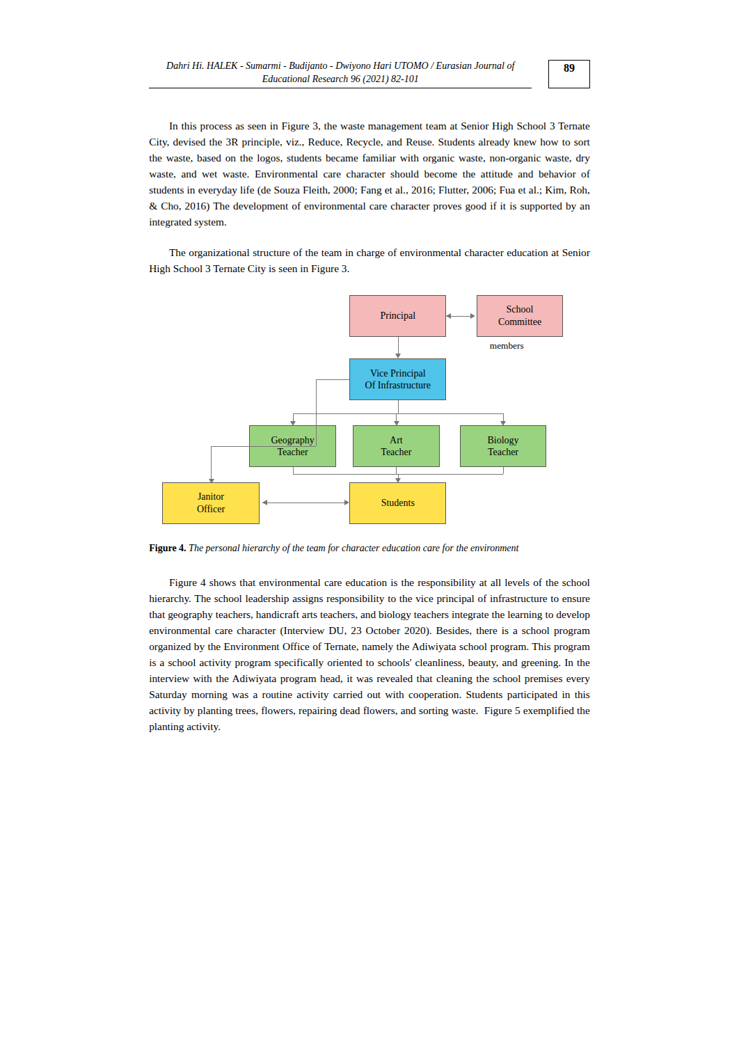Dahri Hi. HALEK - Sumarmi - Budijanto - Dwiyono Hari UTOMO / Eurasian Journal of Educational Research 96 (2021) 82-101
89
In this process as seen in Figure 3, the waste management team at Senior High School 3 Ternate City, devised the 3R principle, viz., Reduce, Recycle, and Reuse. Students already knew how to sort the waste, based on the logos, students became familiar with organic waste, non-organic waste, dry waste, and wet waste. Environmental care character should become the attitude and behavior of students in everyday life (de Souza Fleith, 2000; Fang et al., 2016; Flutter, 2006; Fua et al.; Kim, Roh, & Cho, 2016) The development of environmental care character proves good if it is supported by an integrated system.
The organizational structure of the team in charge of environmental character education at Senior High School 3 Ternate City is seen in Figure 3.
Principal
School Committee
members
Vice Principal Of Infrastructure
Geography Teacher
Art Teacher
Biology Teacher
Janitor Officer
Students
Figure 4. The personal hierarchy of the team for character education care for the environment
Figure 4 shows that environmental care education is the responsibility at all levels of the school hierarchy. The school leadership assigns responsibility to the vice principal of infrastructure to ensure that geography teachers, handicraft arts teachers, and biology teachers integrate the learning to develop environmental care character (Interview DU, 23 October 2020). Besides, there is a school program organized by the Environment Office of Ternate, namely the Adiwiyata school program. This program is a school activity program specifically oriented to schools' cleanliness, beauty, and greening. In the interview with the Adiwiyata program head, it was revealed that cleaning the school premises every Saturday morning was a routine activity carried out with cooperation. Students participated in this activity by planting trees, flowers, repairing dead flowers, and sorting waste. Figure 5 exemplified the planting activity.